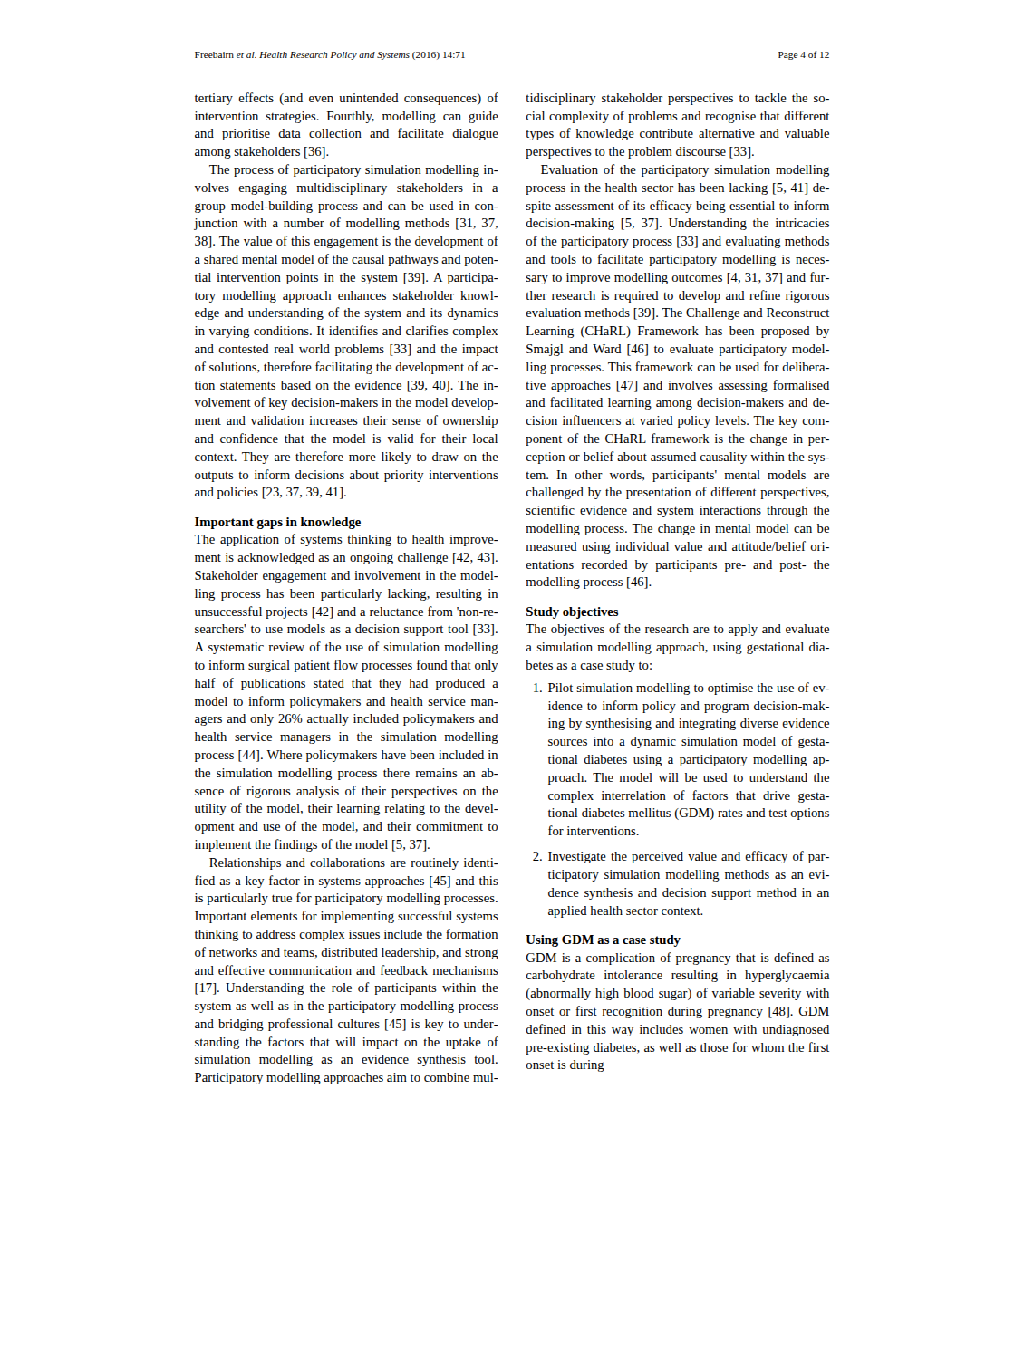Freebairn et al. Health Research Policy and Systems (2016) 14:71
Page 4 of 12
tertiary effects (and even unintended consequences) of intervention strategies. Fourthly, modelling can guide and prioritise data collection and facilitate dialogue among stakeholders [36].
The process of participatory simulation modelling involves engaging multidisciplinary stakeholders in a group model-building process and can be used in conjunction with a number of modelling methods [31, 37, 38]. The value of this engagement is the development of a shared mental model of the causal pathways and potential intervention points in the system [39]. A participatory modelling approach enhances stakeholder knowledge and understanding of the system and its dynamics in varying conditions. It identifies and clarifies complex and contested real world problems [33] and the impact of solutions, therefore facilitating the development of action statements based on the evidence [39, 40]. The involvement of key decision-makers in the model development and validation increases their sense of ownership and confidence that the model is valid for their local context. They are therefore more likely to draw on the outputs to inform decisions about priority interventions and policies [23, 37, 39, 41].
Important gaps in knowledge
The application of systems thinking to health improvement is acknowledged as an ongoing challenge [42, 43]. Stakeholder engagement and involvement in the modelling process has been particularly lacking, resulting in unsuccessful projects [42] and a reluctance from 'non-researchers' to use models as a decision support tool [33]. A systematic review of the use of simulation modelling to inform surgical patient flow processes found that only half of publications stated that they had produced a model to inform policymakers and health service managers and only 26% actually included policymakers and health service managers in the simulation modelling process [44]. Where policymakers have been included in the simulation modelling process there remains an absence of rigorous analysis of their perspectives on the utility of the model, their learning relating to the development and use of the model, and their commitment to implement the findings of the model [5, 37].
Relationships and collaborations are routinely identified as a key factor in systems approaches [45] and this is particularly true for participatory modelling processes. Important elements for implementing successful systems thinking to address complex issues include the formation of networks and teams, distributed leadership, and strong and effective communication and feedback mechanisms [17]. Understanding the role of participants within the system as well as in the participatory modelling process and bridging professional cultures [45] is key to understanding the factors that will impact on the uptake of simulation modelling as an evidence synthesis tool. Participatory modelling approaches aim to combine multidisciplinary stakeholder perspectives to tackle the social complexity of problems and recognise that different types of knowledge contribute alternative and valuable perspectives to the problem discourse [33].
Evaluation of the participatory simulation modelling process in the health sector has been lacking [5, 41] despite assessment of its efficacy being essential to inform decision-making [5, 37]. Understanding the intricacies of the participatory process [33] and evaluating methods and tools to facilitate participatory modelling is necessary to improve modelling outcomes [4, 31, 37] and further research is required to develop and refine rigorous evaluation methods [39]. The Challenge and Reconstruct Learning (CHaRL) Framework has been proposed by Smajgl and Ward [46] to evaluate participatory modelling processes. This framework can be used for deliberative approaches [47] and involves assessing formalised and facilitated learning among decision-makers and decision influencers at varied policy levels. The key component of the CHaRL framework is the change in perception or belief about assumed causality within the system. In other words, participants' mental models are challenged by the presentation of different perspectives, scientific evidence and system interactions through the modelling process. The change in mental model can be measured using individual value and attitude/belief orientations recorded by participants pre- and post- the modelling process [46].
Study objectives
The objectives of the research are to apply and evaluate a simulation modelling approach, using gestational diabetes as a case study to:
Pilot simulation modelling to optimise the use of evidence to inform policy and program decision-making by synthesising and integrating diverse evidence sources into a dynamic simulation model of gestational diabetes using a participatory modelling approach. The model will be used to understand the complex interrelation of factors that drive gestational diabetes mellitus (GDM) rates and test options for interventions.
Investigate the perceived value and efficacy of participatory simulation modelling methods as an evidence synthesis and decision support method in an applied health sector context.
Using GDM as a case study
GDM is a complication of pregnancy that is defined as carbohydrate intolerance resulting in hyperglycaemia (abnormally high blood sugar) of variable severity with onset or first recognition during pregnancy [48]. GDM defined in this way includes women with undiagnosed pre-existing diabetes, as well as those for whom the first onset is during